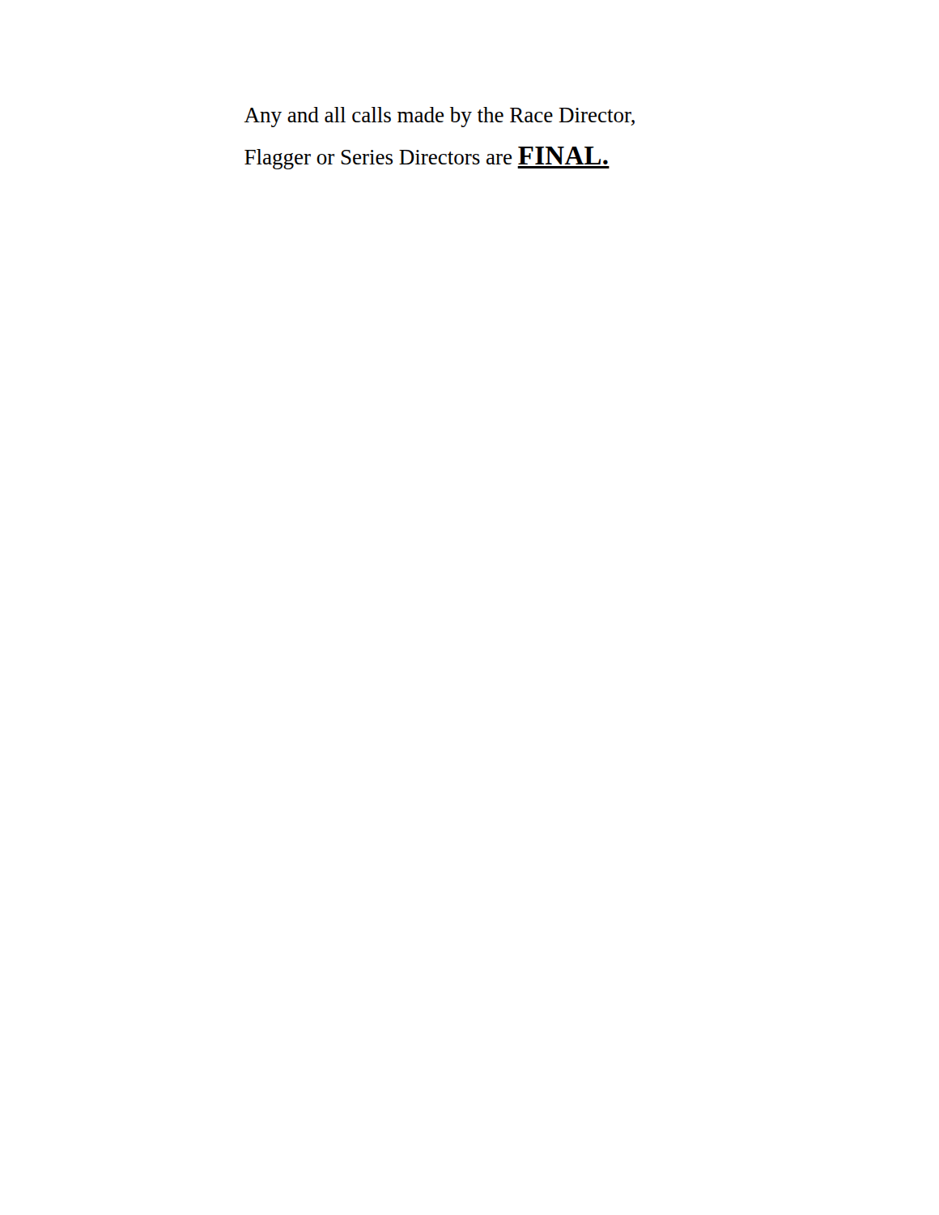Any and all calls made by the Race Director, Flagger or Series Directors are FINAL.